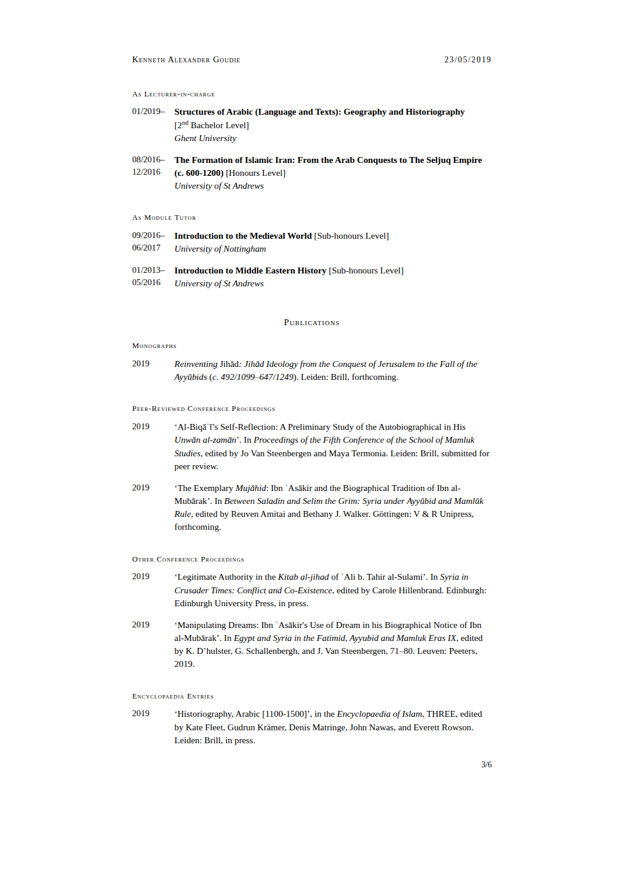Kenneth Alexander Goudie 23/05/2019
As Lecturer-in-charge
| 01/2019– | Structures of Arabic (Language and Texts): Geography and Historiography [2 nd Bachelor Level] Ghent University |
| 08/2016– 12/2016 | The Formation of Islamic Iran: From the Arab Conquests to The Seljuq Empire (c. 600-1200) [Honours Level] University of St Andrews |
As Module Tutor
| 09/2016– 06/2017 | Introduction to the Medieval World [Sub-honours Level] University of Nottingham |
| 01/2013– 05/2016 | Introduction to Middle Eastern History [Sub-honours Level] University of St Andrews |
Publications
Monographs
| 2019 | Reinventing Jihād : Jihād Ideology from the Conquest of Jerusalem to the Fall of the Ayyūbids ( c. 492/1099–647/1249 ). Leiden: Brill, forthcoming. |
Peer-Reviewed Conference Proceedings
| 2019 | ‘Al-Biqāʿī’s Self-Reflection: A Preliminary Study of the Autobiographical in His Unwān al-zamān ’. In Proceedings of the Fifth Conference of the School of Mamluk Studies , edited by Jo Van Steenbergen and Maya Termonia. Leiden: Brill, submitted for peer review. |
| 2019 | ‘The Exemplary Mujāhid : Ibn ʿAsākir and the Biographical Tradition of Ibn al-Mubārak’. In Between Saladin and Selim the Grim: Syria under Ayyūbid and Mamlūk Rule , edited by Reuven Amitai and Bethany J. Walker. Göttingen: V & R Unipress, forthcoming. |
Other Conference Proceedings
| 2019 | ‘Legitimate Authority in the Kitab al-jihad of ʿAli b. Tahir al-Sulami’. In Syria in Crusader Times: Conflict and Co-Existence , edited by Carole Hillenbrand. Edinburgh: Edinburgh University Press, in press. |
| 2019 | ‘Manipulating Dreams: Ibn ʿAsākir's Use of Dream in his Biographical Notice of Ibn al-Mubārak’. In Egypt and Syria in the Fatimid, Ayyubid and Mamluk Eras IX , edited by K. D’hulster, G. Schallenbergh, and J. Van Steenbergen, 71–80. Leuven: Peeters, 2019. |
Encyclopaedia Entries
| 2019 | ‘Historiography, Arabic [1100-1500]’, in the Encyclopaedia of Islam , THREE, edited by Kate Fleet, Gudrun Krämer, Denis Matringe, John Nawas, and Everett Rowson. Leiden: Brill, in press. |
3/6